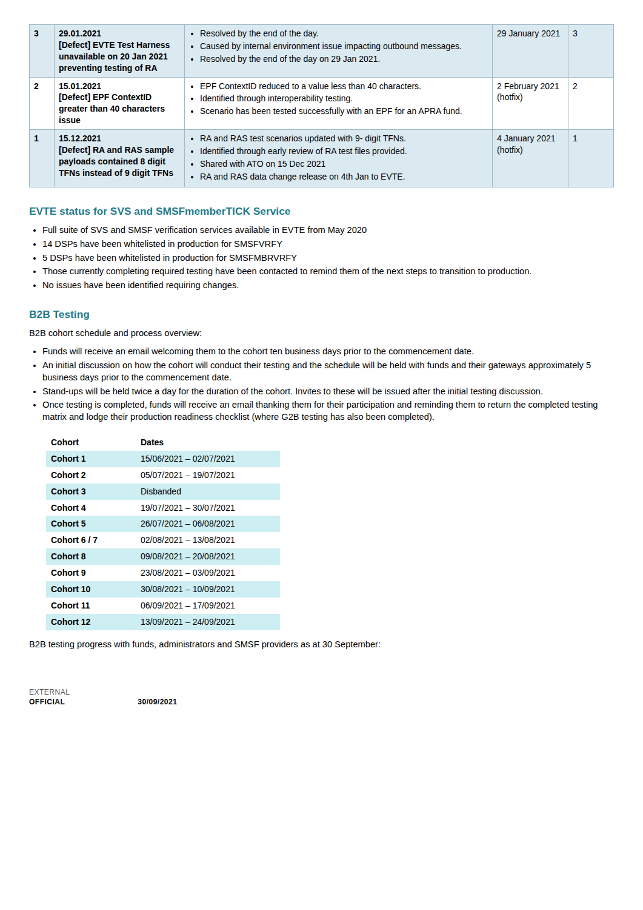| 3 | 29.01.2021 [Defect] EVTE Test Harness unavailable on 20 Jan 2021 preventing testing of RA | Resolved by the end of the day. Caused by internal environment issue impacting outbound messages. Resolved by the end of the day on 29 Jan 2021. | 29 January 2021 | 3 |
| 2 | 15.01.2021 [Defect] EPF ContextID greater than 40 characters issue | EPF ContextID reduced to a value less than 40 characters. Identified through interoperability testing. Scenario has been tested successfully with an EPF for an APRA fund. | 2 February 2021 (hotfix) | 2 |
| 1 | 15.12.2021 [Defect] RA and RAS sample payloads contained 8 digit TFNs instead of 9 digit TFNs | RA and RAS test scenarios updated with 9- digit TFNs. Identified through early review of RA test files provided. Shared with ATO on 15 Dec 2021 RA and RAS data change release on 4th Jan to EVTE. | 4 January 2021 (hotfix) | 1 |
EVTE status for SVS and SMSFmemberTICK Service
Full suite of SVS and SMSF verification services available in EVTE from May 2020
14 DSPs have been whitelisted in production for SMSFVRFY
5 DSPs have been whitelisted in production for SMSFMBRVRFY
Those currently completing required testing have been contacted to remind them of the next steps to transition to production.
No issues have been identified requiring changes.
B2B Testing
B2B cohort schedule and process overview:
Funds will receive an email welcoming them to the cohort ten business days prior to the commencement date.
An initial discussion on how the cohort will conduct their testing and the schedule will be held with funds and their gateways approximately 5 business days prior to the commencement date.
Stand-ups will be held twice a day for the duration of the cohort. Invites to these will be issued after the initial testing discussion.
Once testing is completed, funds will receive an email thanking them for their participation and reminding them to return the completed testing matrix and lodge their production readiness checklist (where G2B testing has also been completed).
| Cohort | Dates |
| Cohort 1 | 15/06/2021 – 02/07/2021 |
| Cohort 2 | 05/07/2021 – 19/07/2021 |
| Cohort 3 | Disbanded |
| Cohort 4 | 19/07/2021 – 30/07/2021 |
| Cohort 5 | 26/07/2021 – 06/08/2021 |
| Cohort 6 / 7 | 02/08/2021 – 13/08/2021 |
| Cohort 8 | 09/08/2021 – 20/08/2021 |
| Cohort 9 | 23/08/2021 – 03/09/2021 |
| Cohort 10 | 30/08/2021 – 10/09/2021 |
| Cohort 11 | 06/09/2021 – 17/09/2021 |
| Cohort 12 | 13/09/2021 – 24/09/2021 |
B2B testing progress with funds, administrators and SMSF providers as at 30 September:
EXTERNAL
OFFICIAL30/09/2021